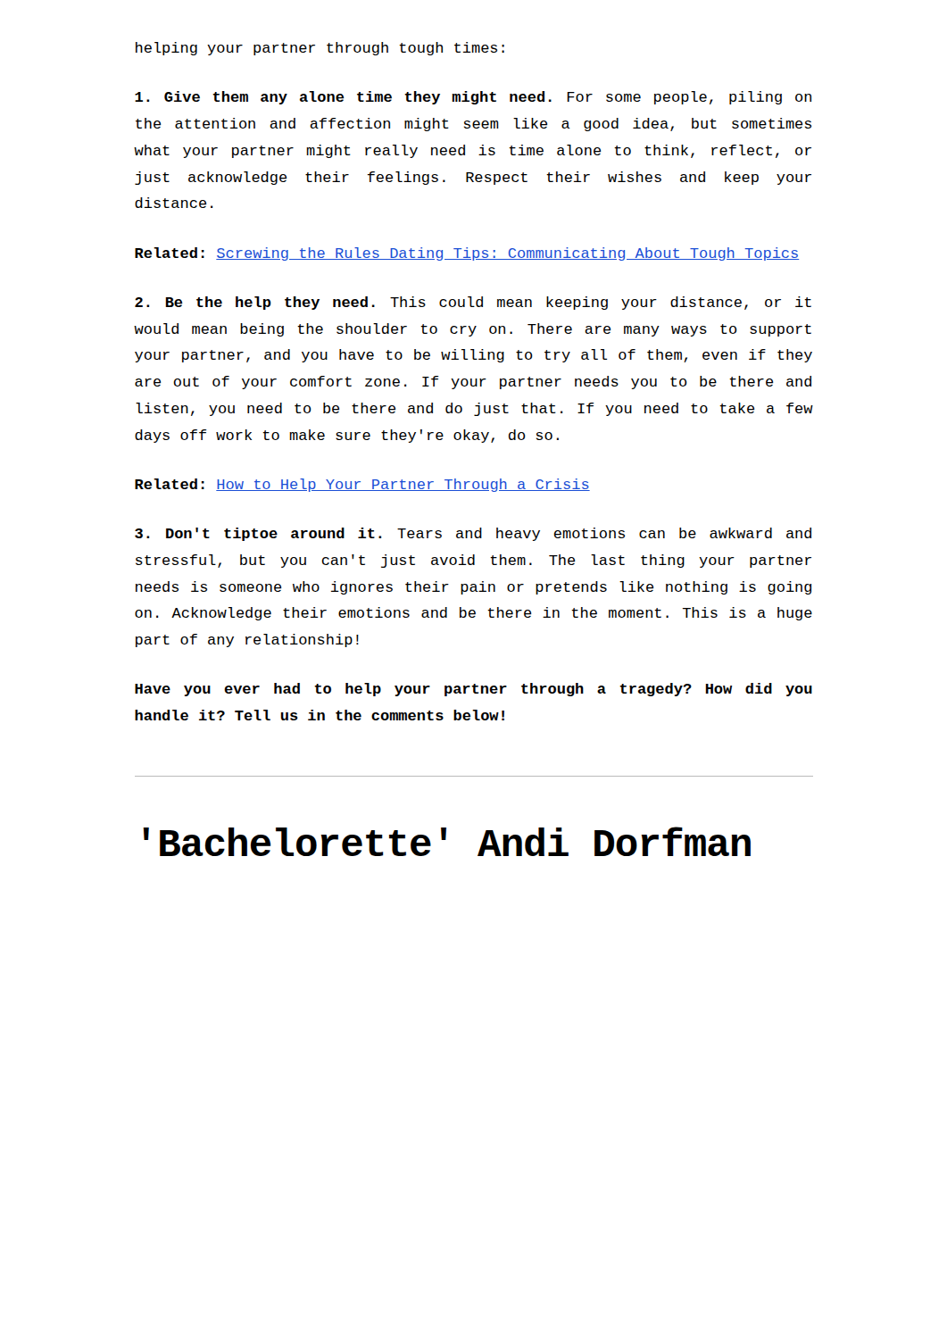helping your partner through tough times:
1. Give them any alone time they might need. For some people, piling on the attention and affection might seem like a good idea, but sometimes what your partner might really need is time alone to think, reflect, or just acknowledge their feelings. Respect their wishes and keep your distance.
Related: Screwing the Rules Dating Tips: Communicating About Tough Topics
2. Be the help they need. This could mean keeping your distance, or it would mean being the shoulder to cry on. There are many ways to support your partner, and you have to be willing to try all of them, even if they are out of your comfort zone. If your partner needs you to be there and listen, you need to be there and do just that. If you need to take a few days off work to make sure they're okay, do so.
Related: How to Help Your Partner Through a Crisis
3. Don't tiptoe around it. Tears and heavy emotions can be awkward and stressful, but you can't just avoid them. The last thing your partner needs is someone who ignores their pain or pretends like nothing is going on. Acknowledge their emotions and be there in the moment. This is a huge part of any relationship!
Have you ever had to help your partner through a tragedy? How did you handle it? Tell us in the comments below!
'Bachelorette' Andi Dorfman